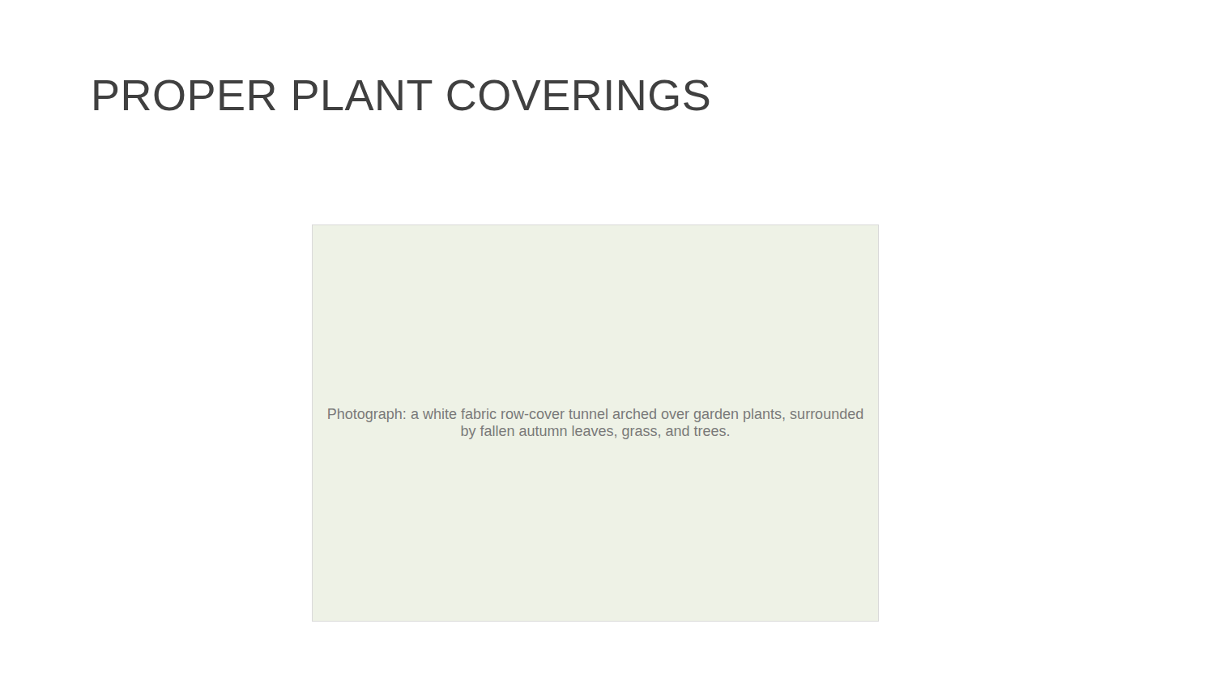Proper Plant Coverings
Photograph: a white fabric row-cover tunnel arched over garden plants, surrounded by fallen autumn leaves, grass, and trees.